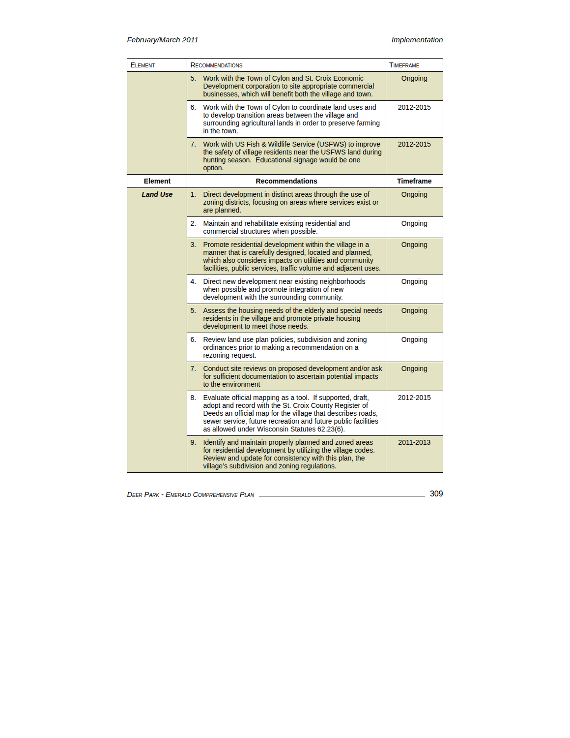February/March 2011
Implementation
| Element | Recommendations | Timeframe |
| --- | --- | --- |
| | 5. Work with the Town of Cylon and St. Croix Economic Development corporation to site appropriate commercial businesses, which will benefit both the village and town. | Ongoing |
| 6. Work with the Town of Cylon to coordinate land uses and to develop transition areas between the village and surrounding agricultural lands in order to preserve farming in the town. | 2012-2015 |
| 7. Work with US Fish & Wildlife Service (USFWS) to improve the safety of village residents near the USFWS land during hunting season. Educational signage would be one option. | 2012-2015 |
| Element | Recommendations | Timeframe |
| Land Use | 1. Direct development in distinct areas through the use of zoning districts, focusing on areas where services exist or are planned. | Ongoing |
| 2. Maintain and rehabilitate existing residential and commercial structures when possible. | Ongoing |
| 3. Promote residential development within the village in a manner that is carefully designed, located and planned, which also considers impacts on utilities and community facilities, public services, traffic volume and adjacent uses. | Ongoing |
| 4. Direct new development near existing neighborhoods when possible and promote integration of new development with the surrounding community. | Ongoing |
| 5. Assess the housing needs of the elderly and special needs residents in the village and promote private housing development to meet those needs. | Ongoing |
| 6. Review land use plan policies, subdivision and zoning ordinances prior to making a recommendation on a rezoning request. | Ongoing |
| 7. Conduct site reviews on proposed development and/or ask for sufficient documentation to ascertain potential impacts to the environment | Ongoing |
| 8. Evaluate official mapping as a tool. If supported, draft, adopt and record with the St. Croix County Register of Deeds an official map for the village that describes roads, sewer service, future recreation and future public facilities as allowed under Wisconsin Statutes 62.23(6). | 2012-2015 |
| 9. Identify and maintain properly planned and zoned areas for residential development by utilizing the village codes. Review and update for consistency with this plan, the village’s subdivision and zoning regulations. | 2011-2013 |
Deer Park - Emerald Comprehensive Plan
309